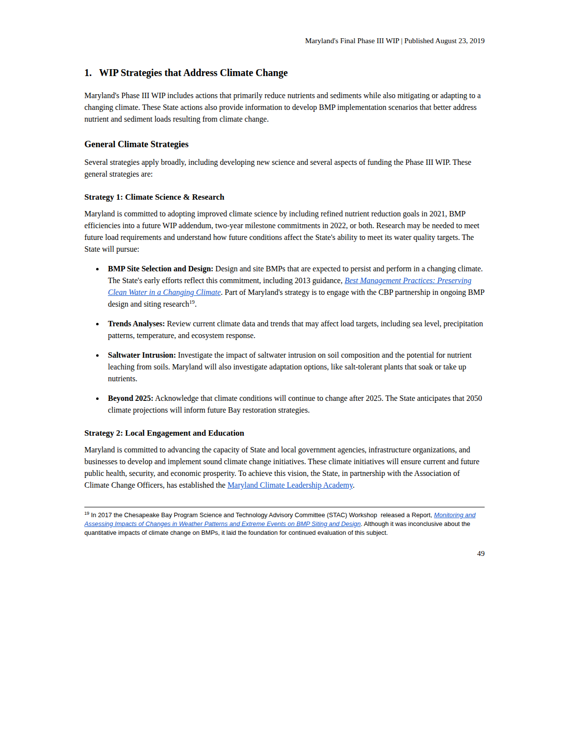Maryland's Final Phase III WIP | Published August 23, 2019
1. WIP Strategies that Address Climate Change
Maryland's Phase III WIP includes actions that primarily reduce nutrients and sediments while also mitigating or adapting to a changing climate. These State actions also provide information to develop BMP implementation scenarios that better address nutrient and sediment loads resulting from climate change.
General Climate Strategies
Several strategies apply broadly, including developing new science and several aspects of funding the Phase III WIP. These general strategies are:
Strategy 1: Climate Science & Research
Maryland is committed to adopting improved climate science by including refined nutrient reduction goals in 2021, BMP efficiencies into a future WIP addendum, two-year milestone commitments in 2022, or both. Research may be needed to meet future load requirements and understand how future conditions affect the State's ability to meet its water quality targets. The State will pursue:
BMP Site Selection and Design: Design and site BMPs that are expected to persist and perform in a changing climate. The State's early efforts reflect this commitment, including 2013 guidance, Best Management Practices: Preserving Clean Water in a Changing Climate. Part of Maryland's strategy is to engage with the CBP partnership in ongoing BMP design and siting research19.
Trends Analyses: Review current climate data and trends that may affect load targets, including sea level, precipitation patterns, temperature, and ecosystem response.
Saltwater Intrusion: Investigate the impact of saltwater intrusion on soil composition and the potential for nutrient leaching from soils. Maryland will also investigate adaptation options, like salt-tolerant plants that soak or take up nutrients.
Beyond 2025: Acknowledge that climate conditions will continue to change after 2025. The State anticipates that 2050 climate projections will inform future Bay restoration strategies.
Strategy 2: Local Engagement and Education
Maryland is committed to advancing the capacity of State and local government agencies, infrastructure organizations, and businesses to develop and implement sound climate change initiatives. These climate initiatives will ensure current and future public health, security, and economic prosperity. To achieve this vision, the State, in partnership with the Association of Climate Change Officers, has established the Maryland Climate Leadership Academy.
19 In 2017 the Chesapeake Bay Program Science and Technology Advisory Committee (STAC) Workshop released a Report, Monitoring and Assessing Impacts of Changes in Weather Patterns and Extreme Events on BMP Siting and Design. Although it was inconclusive about the quantitative impacts of climate change on BMPs, it laid the foundation for continued evaluation of this subject.
49